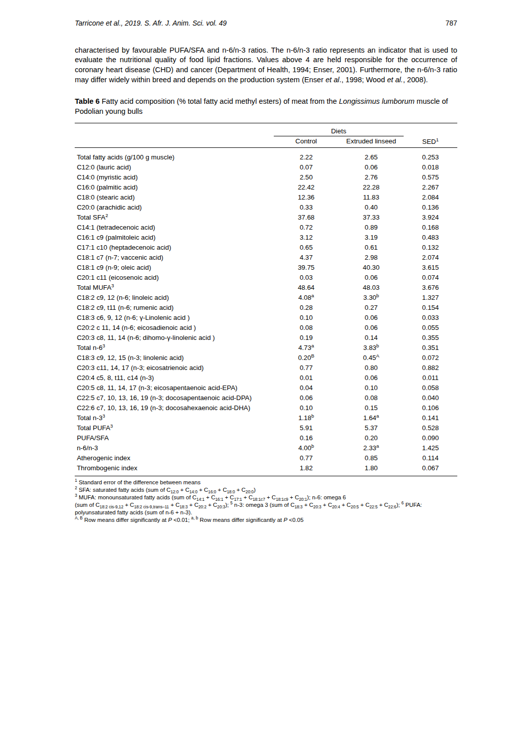Tarricone et al., 2019. S. Afr. J. Anim. Sci. vol. 49
787
characterised by favourable PUFA/SFA and n-6/n-3 ratios. The n-6/n-3 ratio represents an indicator that is used to evaluate the nutritional quality of food lipid fractions. Values above 4 are held responsible for the occurrence of coronary heart disease (CHD) and cancer (Department of Health, 1994; Enser, 2001). Furthermore, the n-6/n-3 ratio may differ widely within breed and depends on the production system (Enser et al., 1998; Wood et al., 2008).
Table 6 Fatty acid composition (% total fatty acid methyl esters) of meat from the Longissimus lumborum muscle of Podolian young bulls
| | | SED 1 |
| --- | --- | --- |
| | Diets |
| | Control | Extruded linseed |
| Total fatty acids (g/100 g muscle) | 2.22 | 2.65 | 0.253 |
| C12:0 (lauric acid) | 0.07 | 0.06 | 0.018 |
| C14:0 (myristic acid) | 2.50 | 2.76 | 0.575 |
| C16:0 (palmitic acid) | 22.42 | 22.28 | 2.267 |
| C18:0 (stearic acid) | 12.36 | 11.83 | 2.084 |
| C20:0 (arachidic acid) | 0.33 | 0.40 | 0.136 |
| Total SFA 2 | 37.68 | 37.33 | 3.924 |
| C14:1 (tetradecenoic acid) | 0.72 | 0.89 | 0.168 |
| C16:1 c9 (palmitoleic acid) | 3.12 | 3.19 | 0.483 |
| C17:1 c10 (heptadecenoic acid) | 0.65 | 0.61 | 0.132 |
| C18:1 c7 (n-7; vaccenic acid) | 4.37 | 2.98 | 2.074 |
| C18:1 c9 (n-9; oleic acid) | 39.75 | 40.30 | 3.615 |
| C20:1 c11 (eicosenoic acid) | 0.03 | 0.06 | 0.074 |
| Total MUFA 3 | 48.64 | 48.03 | 3.676 |
| C18:2 c9, 12 (n-6; linoleic acid) | 4.08 a | 3.30 b | 1.327 |
| C18:2 c9, t11 (n-6; rumenic acid) | 0.28 | 0.27 | 0.154 |
| C18:3 c6, 9, 12 (n-6; γ-Linolenic acid ) | 0.10 | 0.06 | 0.033 |
| C20:2 c 11, 14 (n-6; eicosadienoic acid ) | 0.08 | 0.06 | 0.055 |
| C20:3 c8, 11, 14 (n-6; dihomo-γ-linolenic acid ) | 0.19 | 0.14 | 0.355 |
| Total n-6 3 | 4.73 a | 3.83 b | 0.351 |
| C18:3 c9, 12, 15 (n-3; linolenic acid) | 0.20 B | 0.45 A | 0.072 |
| C20:3 c11, 14, 17 (n-3; eicosatrienoic acid) | 0.77 | 0.80 | 0.882 |
| C20:4 c5, 8, t11, c14 (n-3) | 0.01 | 0.06 | 0.011 |
| C20:5 c8, 11, 14, 17 (n-3; eicosapentaenoic acid-EPA) | 0.04 | 0.10 | 0.058 |
| C22:5 c7, 10, 13, 16, 19 (n-3; docosapentaenoic acid-DPA) | 0.06 | 0.08 | 0.040 |
| C22:6 c7, 10, 13, 16, 19 (n-3; docosahexaenoic acid-DHA) | 0.10 | 0.15 | 0.106 |
| Total n-3 3 | 1.18 b | 1.64 a | 0.141 |
| Total PUFA 3 | 5.91 | 5.37 | 0.528 |
| PUFA/SFA | 0.16 | 0.20 | 0.090 |
| n-6/n-3 | 4.00 b | 2.33 a | 1.425 |
| Atherogenic index | 0.77 | 0.85 | 0.114 |
| Thrombogenic index | 1.82 | 1.80 | 0.067 |
1 Standard error of the difference between means
2 SFA: saturated fatty acids (sum of C12:0 + C14:0 + C16:0 + C18:0 + C20:0)
3 MUFA: monounsaturated fatty acids (sum of C14:1 + C16:1 + C17:1 + C18:1c7 + C18:1c9 + C20:1); n-6: omega 6
(sum of C18:2 cis-9,12 + C18:2 cis-9,trans–11 + C18:3 + C20:2 + C20:3); 5 n-3: omega 3 (sum of C18:3 + C20:3 + C20:4 + C20:5 + C22:5 + C22:6); 6 PUFA: polyunsaturated fatty acids (sum of n-6 + n-3).
A, B Row means differ significantly at P <0.01; a, b Row means differ significantly at P <0.05